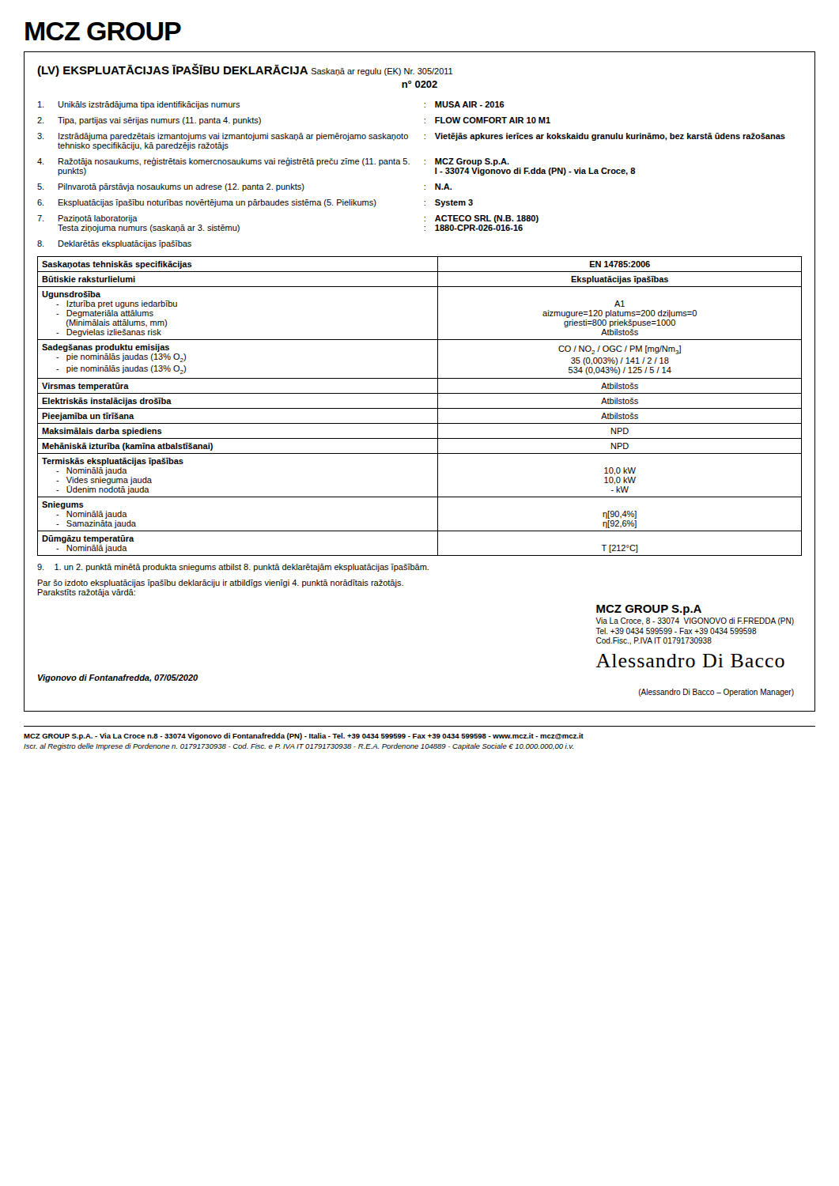MCZ GROUP
(LV) EKSPLUATĀCIJAS ĪPAŠĪBU DEKLARĀCIJA Saskaņā ar regulu (EK) Nr. 305/2011
n° 0202
| 1. | Unikāls izstrādājuma tipa identifikācijas numurs | : | MUSA AIR - 2016 |
| 2. | Tipa, partijas vai sērijas numurs (11. panta 4. punkts) | : | FLOW COMFORT AIR 10 M1 |
| 3. | Izstrādājuma paredzētais izmantojums vai izmantojumi saskaņā ar piemērojamo saskaņoto tehnisko specifikāciju, kā paredzējis ražotājs | : | Vietējās apkures ierīces ar kokskaidu granulu kurināmo, bez karstā ūdens ražošanas |
| 4. | Ražotāja nosaukums, reģistrētais komercnosaukums vai reģistrētā preču zīme (11. panta 5. punkts) | : | MCZ Group S.p.A. I - 33074 Vigonovo di F.dda (PN) - via La Croce, 8 |
| 5. | Pilnvarotā pārstāvja nosaukums un adrese (12. panta 2. punkts) | : | N.A. |
| 6. | Ekspluatācijas īpašību noturības novērtējuma un pārbaudes sistēma (5. Pielikums) | : | System 3 |
| 7. | Paziņotā laboratorija Testa ziņojuma numurs (saskaņā ar 3. sistēmu) | : : | ACTECO SRL (N.B. 1880) 1880-CPR-026-016-16 |
| 8. | Deklarētās ekspluatācijas īpašības |
| Saskaņotas tehniskās specifikācijas | EN 14785:2006 |
| --- | --- |
| Būtiskie raksturlielumi | Ekspluatācijas īpašības |
| Ugunsdrošība - Izturība pret uguns iedarbību - Degmateriāla attālums (Minimālais attālums, mm) - Degvielas izliešanas risk | A1 aizmugure=120 platums=200 dziļums=0 griesti=800 priekšpuse=1000 Atbilstošs |
| Sadegšanas produktu emisijas - pie nominālās jaudas (13% O 2 ) - pie nominālās jaudas (13% O 2 ) | CO / NO 2 / OGC / PM [mg/Nm 3 ] 35 (0,003%) / 141 / 2 / 18 534 (0,043%) / 125 / 5 / 14 |
| Virsmas temperatūra | Atbilstošs |
| Elektriskās instalācijas drošība | Atbilstošs |
| Pieejamība un tīrīšana | Atbilstošs |
| Maksimālais darba spiediens | NPD |
| Mehāniskā izturība (kamīna atbalstīšanai) | NPD |
| Termiskās ekspluatācijas īpašības - Nominālā jauda - Vides snieguma jauda - Ūdenim nodotā jauda | 10,0 kW 10,0 kW - kW |
| Sniegums - Nominālā jauda - Samazināta jauda | η[90,4%] η[92,6%] |
| Dūmgāzu temperatūra - Nominālā jauda | T [212°C] |
9. 1. un 2. punktā minētā produkta sniegums atbilst 8. punktā deklarētajām ekspluatācijas īpašībām.
Par šo izdoto ekspluatācijas īpašību deklarāciju ir atbildīgs vienīgi 4. punktā norādītais ražotājs.
Parakstīts ražotāja vārdā:
MCZ GROUP S.p.A
Via La Croce, 8 - 33074 VIGONOVO di F.FREDDA (PN)
Tel. +39 0434 599599 - Fax +39 0434 599598
Cod.Fisc., P.IVA IT 01791730938
Alessandro Di Bacco
Vigonovo di Fontanafredda, 07/05/2020
(Alessandro Di Bacco – Operation Manager)
MCZ GROUP S.p.A. - Via La Croce n.8 - 33074 Vigonovo di Fontanafredda (PN) - Italia - Tel. +39 0434 599599 - Fax +39 0434 599598 - www.mcz.it - mcz@mcz.it
Iscr. al Registro delle Imprese di Pordenone n. 01791730938 - Cod. Fisc. e P. IVA IT 01791730938 - R.E.A. Pordenone 104889 - Capitale Sociale € 10.000.000,00 i.v.